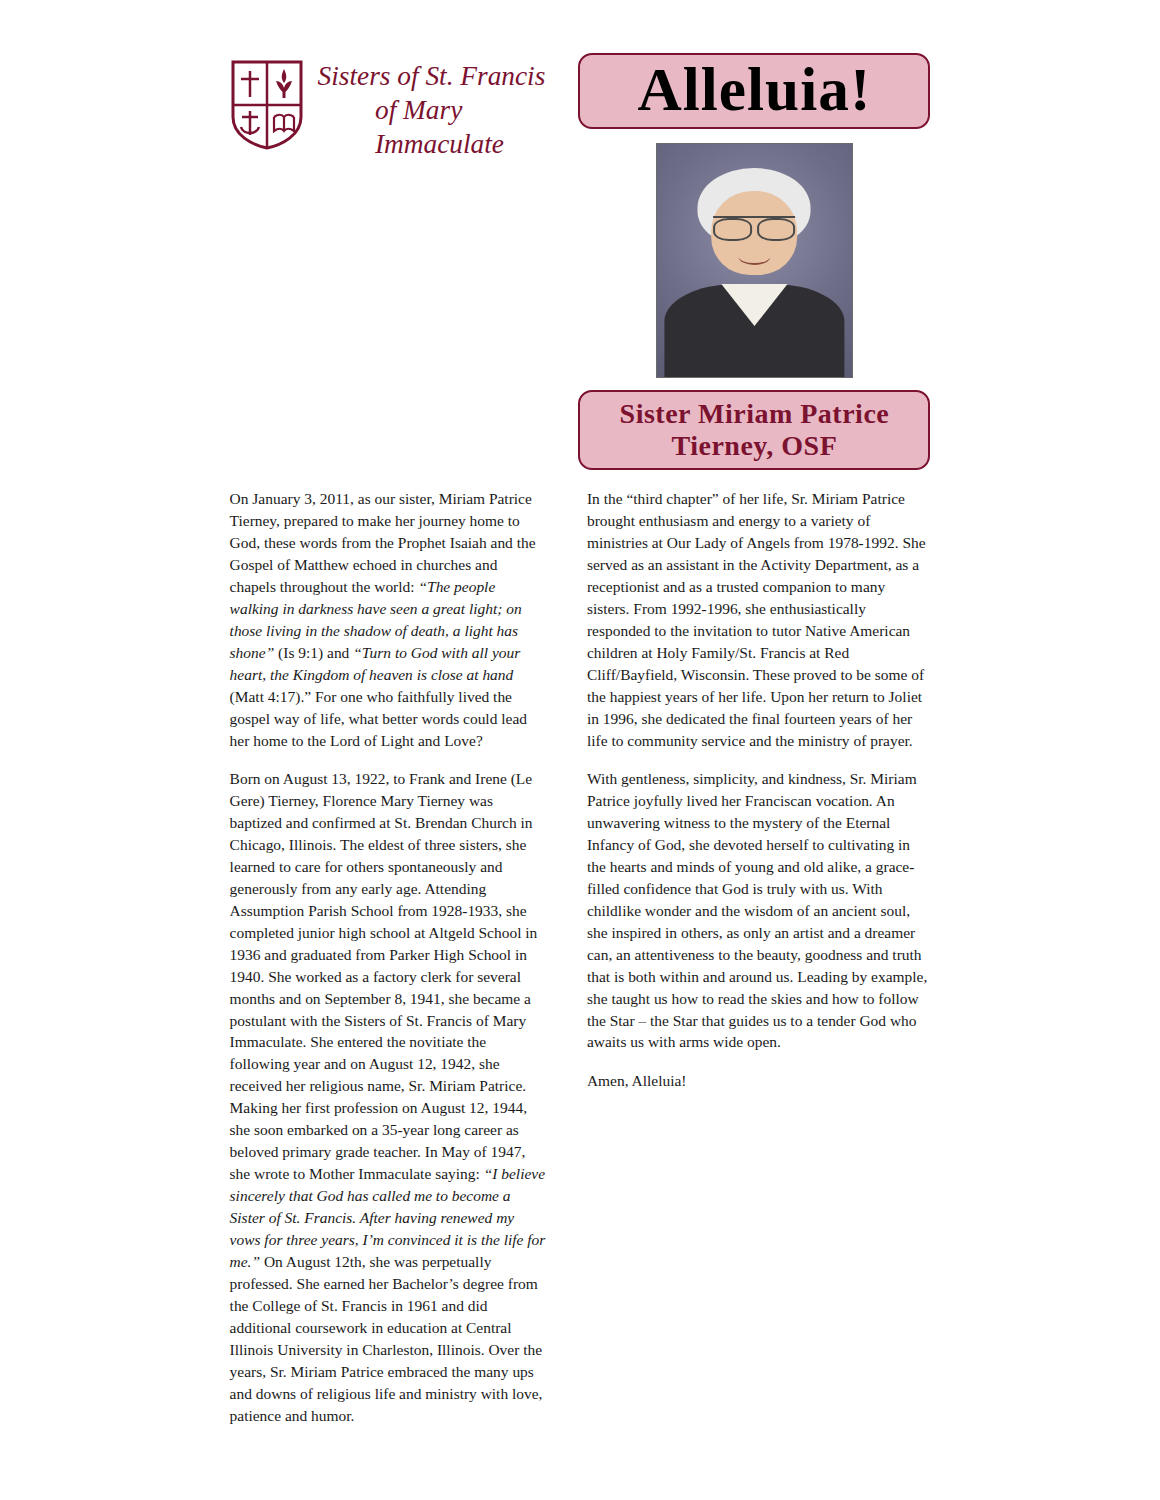Sisters of St. Francis of Mary Immaculate
Alleluia!
Sister Miriam Patrice Tierney, OSF
On January 3, 2011, as our sister, Miriam Patrice Tierney, prepared to make her journey home to God, these words from the Prophet Isaiah and the Gospel of Matthew echoed in churches and chapels throughout the world: “The people walking in darkness have seen a great light; on those living in the shadow of death, a light has shone” (Is 9:1) and “Turn to God with all your heart, the Kingdom of heaven is close at hand (Matt 4:17).” For one who faithfully lived the gospel way of life, what better words could lead her home to the Lord of Light and Love?
Born on August 13, 1922, to Frank and Irene (Le Gere) Tierney, Florence Mary Tierney was baptized and confirmed at St. Brendan Church in Chicago, Illinois. The eldest of three sisters, she learned to care for others spontaneously and generously from any early age. Attending Assumption Parish School from 1928-1933, she completed junior high school at Altgeld School in 1936 and graduated from Parker High School in 1940. She worked as a factory clerk for several months and on September 8, 1941, she became a postulant with the Sisters of St. Francis of Mary Immaculate. She entered the novitiate the following year and on August 12, 1942, she received her religious name, Sr. Miriam Patrice. Making her first profession on August 12, 1944, she soon embarked on a 35-year long career as beloved primary grade teacher. In May of 1947, she wrote to Mother Immaculate saying: “I believe sincerely that God has called me to become a Sister of St. Francis. After having renewed my vows for three years, I’m convinced it is the life for me.” On August 12th, she was perpetually professed. She earned her Bachelor’s degree from the College of St. Francis in 1961 and did additional coursework in education at Central Illinois University in Charleston, Illinois. Over the years, Sr. Miriam Patrice embraced the many ups and downs of religious life and ministry with love, patience and humor.
In the “third chapter” of her life, Sr. Miriam Patrice brought enthusiasm and energy to a variety of ministries at Our Lady of Angels from 1978-1992. She served as an assistant in the Activity Department, as a receptionist and as a trusted companion to many sisters. From 1992-1996, she enthusiastically responded to the invitation to tutor Native American children at Holy Family/St. Francis at Red Cliff/Bayfield, Wisconsin. These proved to be some of the happiest years of her life. Upon her return to Joliet in 1996, she dedicated the final fourteen years of her life to community service and the ministry of prayer.
With gentleness, simplicity, and kindness, Sr. Miriam Patrice joyfully lived her Franciscan vocation. An unwavering witness to the mystery of the Eternal Infancy of God, she devoted herself to cultivating in the hearts and minds of young and old alike, a grace-filled confidence that God is truly with us. With childlike wonder and the wisdom of an ancient soul, she inspired in others, as only an artist and a dreamer can, an attentiveness to the beauty, goodness and truth that is both within and around us. Leading by example, she taught us how to read the skies and how to follow the Star – the Star that guides us to a tender God who awaits us with arms wide open.
Amen, Alleluia!